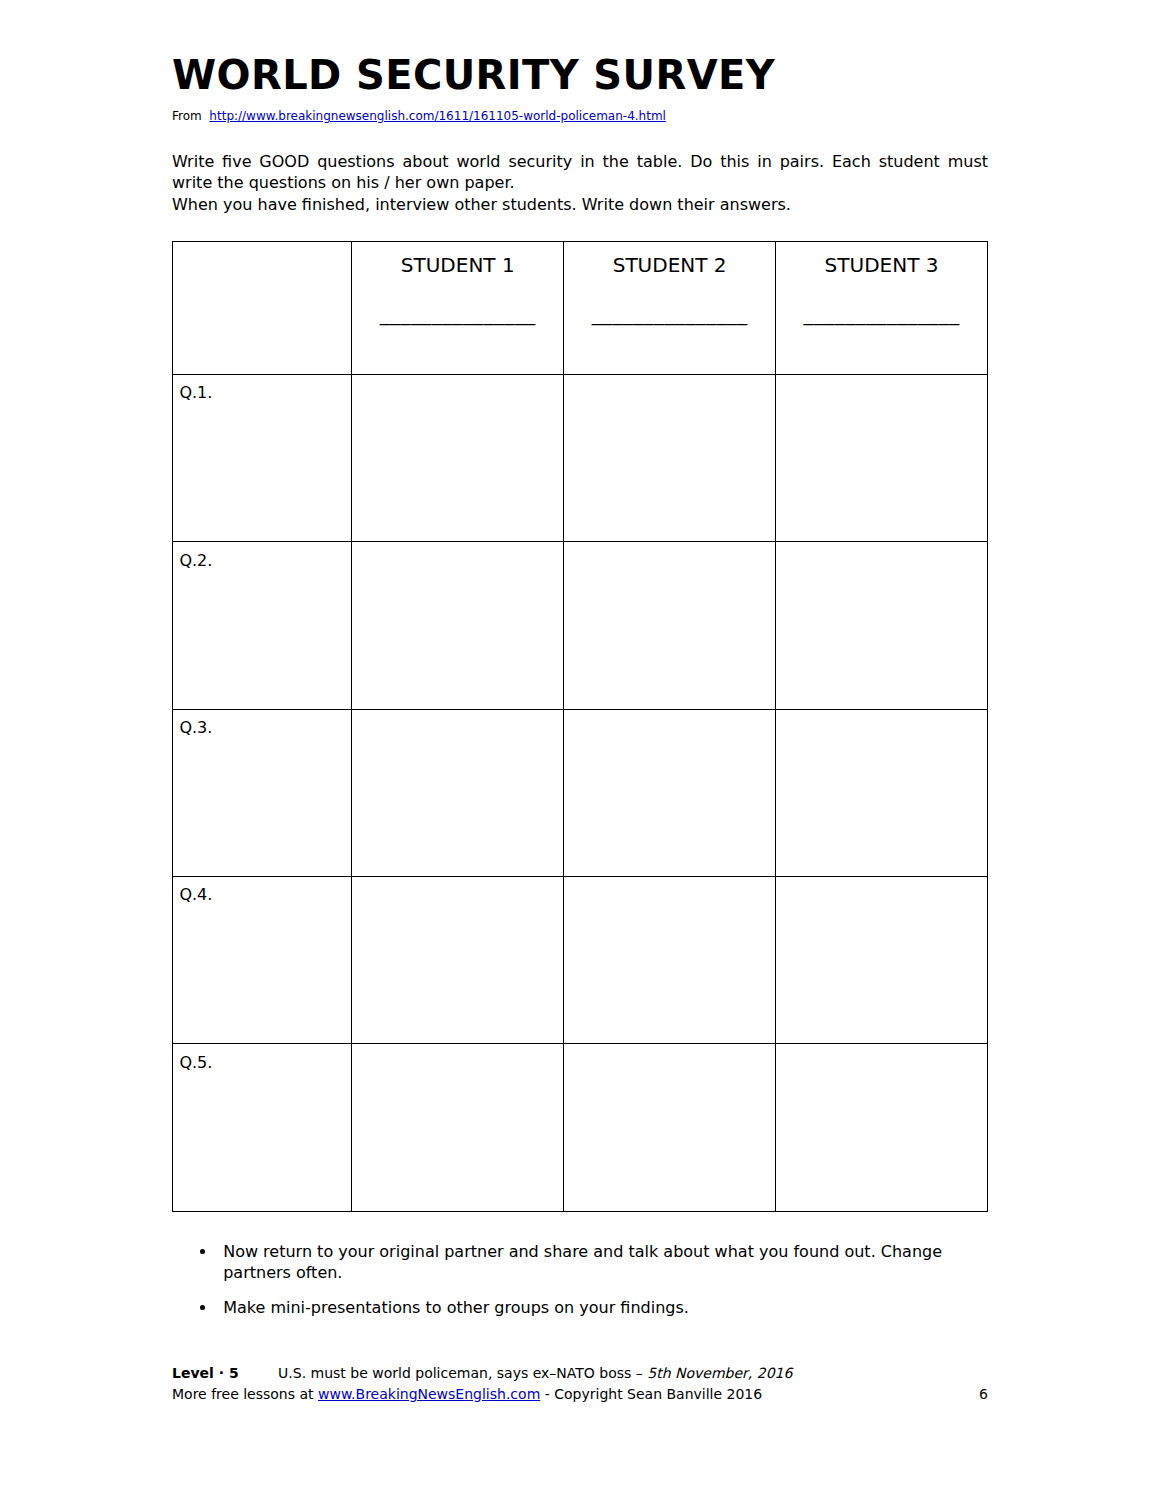WORLD SECURITY SURVEY
From http://www.breakingnewsenglish.com/1611/161105-world-policeman-4.html
Write five GOOD questions about world security in the table. Do this in pairs. Each student must write the questions on his / her own paper.
When you have finished, interview other students. Write down their answers.
| | STUDENT 1 _______________ | STUDENT 2 _______________ | STUDENT 3 _______________ |
| --- | --- | --- | --- |
| Q.1. | | | |
| Q.2. | | | |
| Q.3. | | | |
| Q.4. | | | |
| Q.5. | | | |
Now return to your original partner and share and talk about what you found out. Change partners often.
Make mini-presentations to other groups on your findings.
Level · 5 U.S. must be world policeman, says ex–NATO boss – 5th November, 2016
More free lessons at www.BreakingNewsEnglish.com - Copyright Sean Banville 2016 6